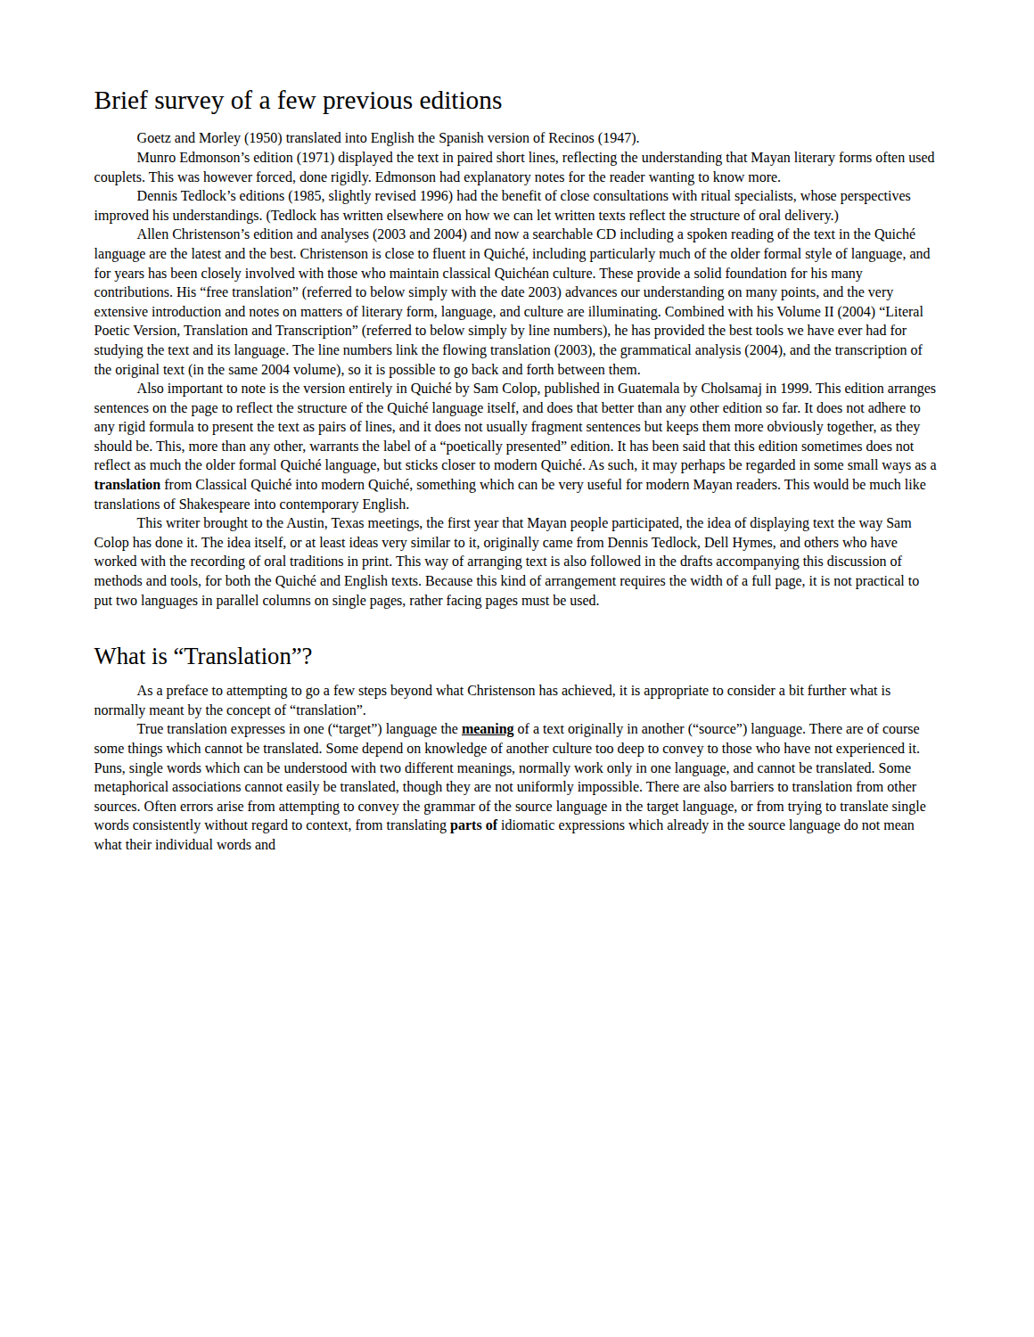Brief survey of a few previous editions
Goetz and Morley (1950) translated into English the Spanish version of Recinos (1947).
Munro Edmonson’s edition (1971) displayed the text in paired short lines, reflecting the understanding that Mayan literary forms often used couplets. This was however forced, done rigidly. Edmonson had explanatory notes for the reader wanting to know more.
Dennis Tedlock’s editions (1985, slightly revised 1996) had the benefit of close consultations with ritual specialists, whose perspectives improved his understandings. (Tedlock has written elsewhere on how we can let written texts reflect the structure of oral delivery.)
Allen Christenson’s edition and analyses (2003 and 2004) and now a searchable CD including a spoken reading of the text in the Quiché language are the latest and the best. Christenson is close to fluent in Quiché, including particularly much of the older formal style of language, and for years has been closely involved with those who maintain classical Quichéan culture. These provide a solid foundation for his many contributions. His “free translation” (referred to below simply with the date 2003) advances our understanding on many points, and the very extensive introduction and notes on matters of literary form, language, and culture are illuminating. Combined with his Volume II (2004) “Literal Poetic Version, Translation and Transcription” (referred to below simply by line numbers), he has provided the best tools we have ever had for studying the text and its language. The line numbers link the flowing translation (2003), the grammatical analysis (2004), and the transcription of the original text (in the same 2004 volume), so it is possible to go back and forth between them.
Also important to note is the version entirely in Quiché by Sam Colop, published in Guatemala by Cholsamaj in 1999. This edition arranges sentences on the page to reflect the structure of the Quiché language itself, and does that better than any other edition so far. It does not adhere to any rigid formula to present the text as pairs of lines, and it does not usually fragment sentences but keeps them more obviously together, as they should be. This, more than any other, warrants the label of a “poetically presented” edition. It has been said that this edition sometimes does not reflect as much the older formal Quiché language, but sticks closer to modern Quiché. As such, it may perhaps be regarded in some small ways as a translation from Classical Quiché into modern Quiché, something which can be very useful for modern Mayan readers. This would be much like translations of Shakespeare into contemporary English.
This writer brought to the Austin, Texas meetings, the first year that Mayan people participated, the idea of displaying text the way Sam Colop has done it. The idea itself, or at least ideas very similar to it, originally came from Dennis Tedlock, Dell Hymes, and others who have worked with the recording of oral traditions in print. This way of arranging text is also followed in the drafts accompanying this discussion of methods and tools, for both the Quiché and English texts. Because this kind of arrangement requires the width of a full page, it is not practical to put two languages in parallel columns on single pages, rather facing pages must be used.
What is “Translation”?
As a preface to attempting to go a few steps beyond what Christenson has achieved, it is appropriate to consider a bit further what is normally meant by the concept of “translation”.
True translation expresses in one (“target”) language the meaning of a text originally in another (“source”) language. There are of course some things which cannot be translated. Some depend on knowledge of another culture too deep to convey to those who have not experienced it. Puns, single words which can be understood with two different meanings, normally work only in one language, and cannot be translated. Some metaphorical associations cannot easily be translated, though they are not uniformly impossible. There are also barriers to translation from other sources. Often errors arise from attempting to convey the grammar of the source language in the target language, or from trying to translate single words consistently without regard to context, from translating parts of idiomatic expressions which already in the source language do not mean what their individual words and